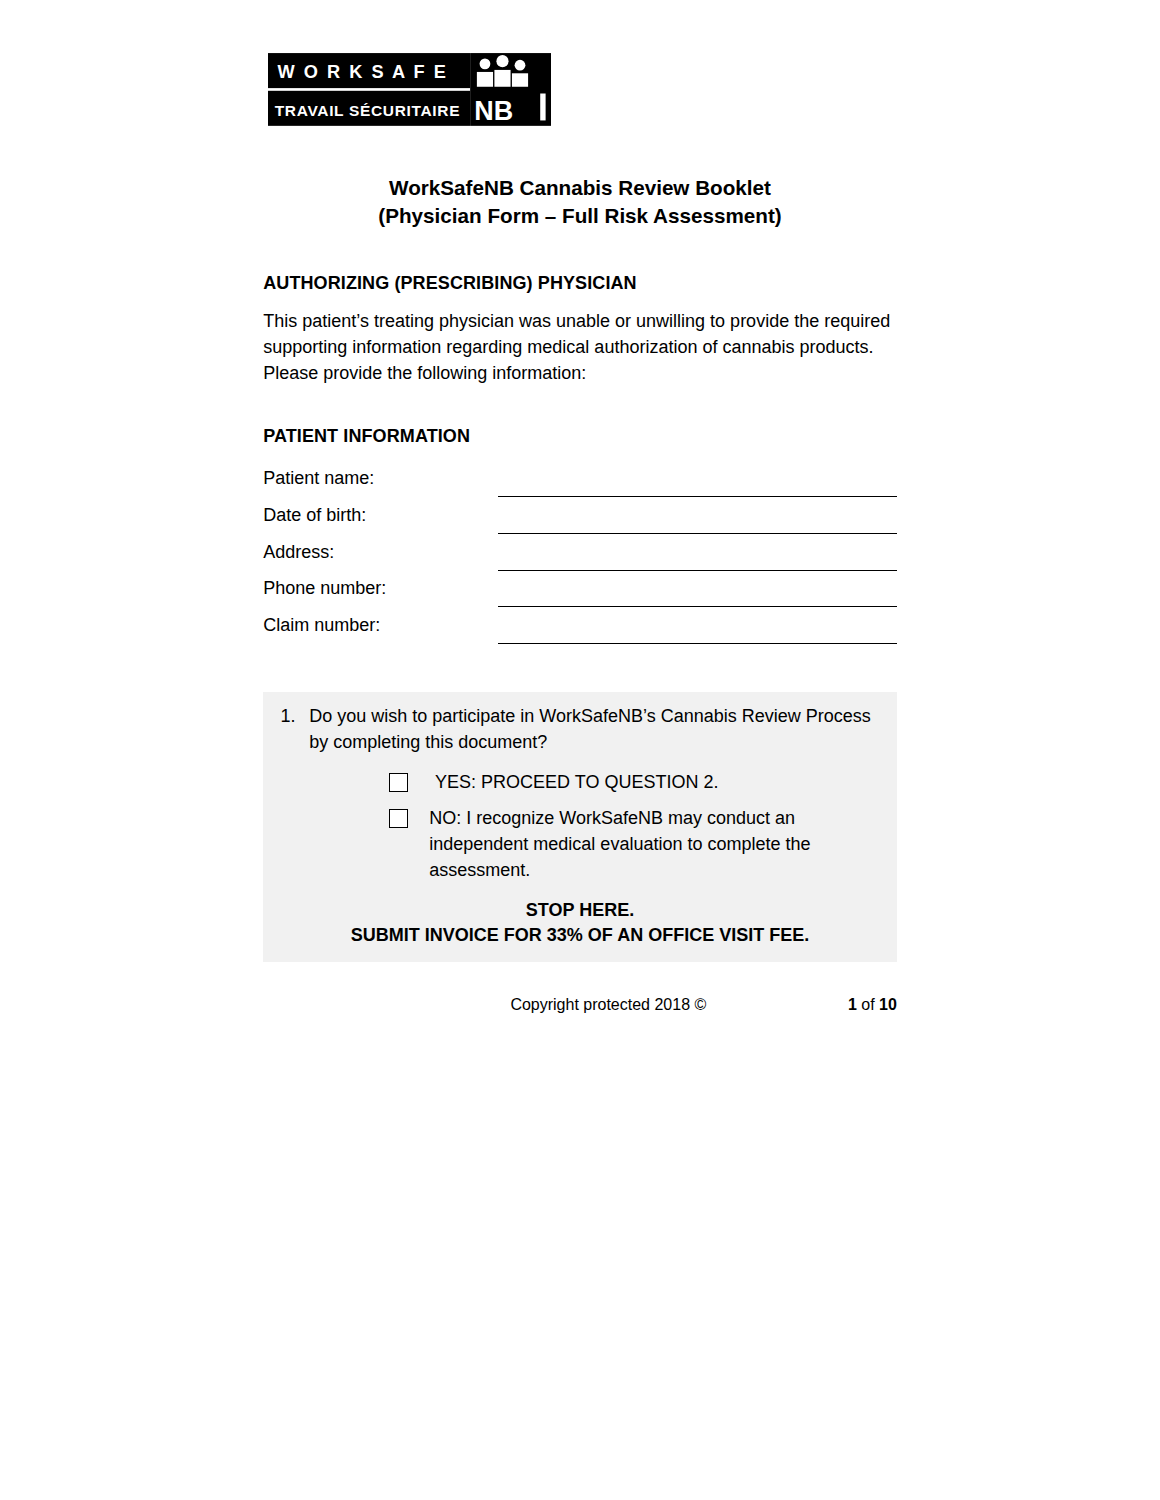W O R K S A F E TRAVAIL SÉCURITAIRE NB
WorkSafeNB Cannabis Review Booklet (Physician Form – Full Risk Assessment)
AUTHORIZING (PRESCRIBING) PHYSICIAN
This patient’s treating physician was unable or unwilling to provide the required supporting information regarding medical authorization of cannabis products. Please provide the following information:
PATIENT INFORMATION
| Patient name: | |
| Date of birth: | |
| Address: | |
| Phone number: | |
| Claim number: | |
1.
Do you wish to participate in WorkSafeNB’s Cannabis Review Process by completing this document?
YES: PROCEED TO QUESTION 2.
NO: I recognize WorkSafeNB may conduct an independent medical evaluation to complete the assessment.
STOP HERE.
SUBMIT INVOICE FOR 33% OF AN OFFICE VISIT FEE.
Copyright protected 2018 ©
1 of 10